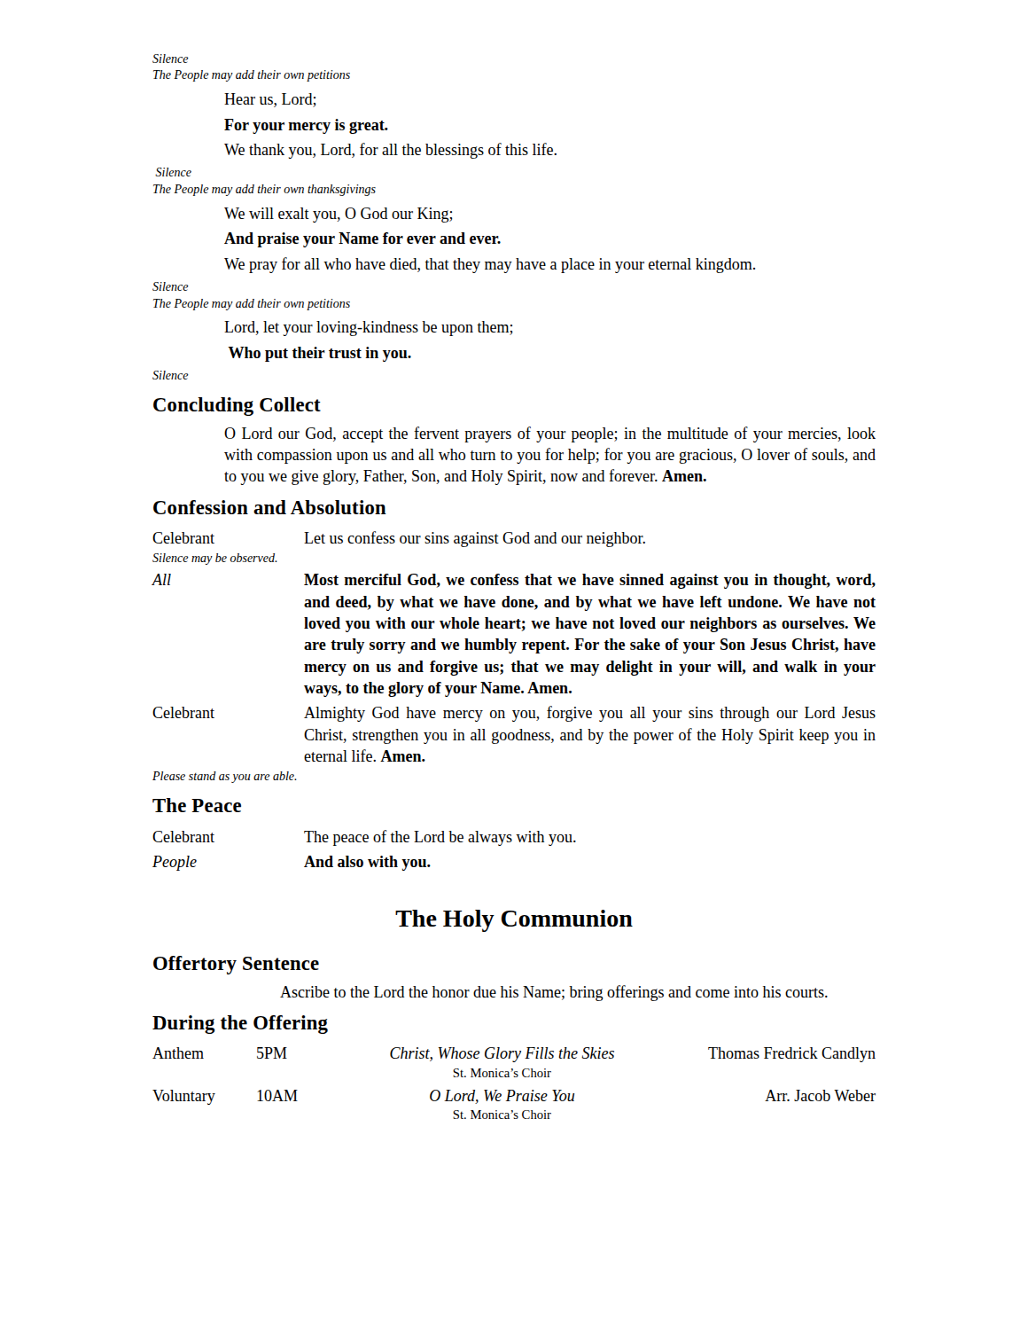Silence
The People may add their own petitions
Hear us, Lord;
For your mercy is great.
We thank you, Lord, for all the blessings of this life.
Silence
The People may add their own thanksgivings
We will exalt you, O God our King;
And praise your Name for ever and ever.
We pray for all who have died, that they may have a place in your eternal kingdom.
Silence
The People may add their own petitions
Lord, let your loving-kindness be upon them;
Who put their trust in you.
Silence
Concluding Collect
O Lord our God, accept the fervent prayers of your people; in the multitude of your mercies, look with compassion upon us and all who turn to you for help; for you are gracious, O lover of souls, and to you we give glory, Father, Son, and Holy Spirit, now and forever. Amen.
Confession and Absolution
| Celebrant | Let us confess our sins against God and our neighbor. |
Silence may be observed.
| All | Most merciful God, we confess that we have sinned against you in thought, word, and deed, by what we have done, and by what we have left undone. We have not loved you with our whole heart; we have not loved our neighbors as ourselves. We are truly sorry and we humbly repent. For the sake of your Son Jesus Christ, have mercy on us and forgive us; that we may delight in your will, and walk in your ways, to the glory of your Name. Amen. |
| Celebrant | Almighty God have mercy on you, forgive you all your sins through our Lord Jesus Christ, strengthen you in all goodness, and by the power of the Holy Spirit keep you in eternal life. Amen. |
Please stand as you are able.
The Peace
| Celebrant | The peace of the Lord be always with you. |
| People | And also with you. |
The Holy Communion
Offertory Sentence
Ascribe to the Lord the honor due his Name; bring offerings and come into his courts.
During the Offering
| Anthem | 5PM | Christ, Whose Glory Fills the Skies St. Monica’s Choir | Thomas Fredrick Candlyn |
| Voluntary | 10AM | O Lord, We Praise You St. Monica’s Choir | Arr. Jacob Weber |